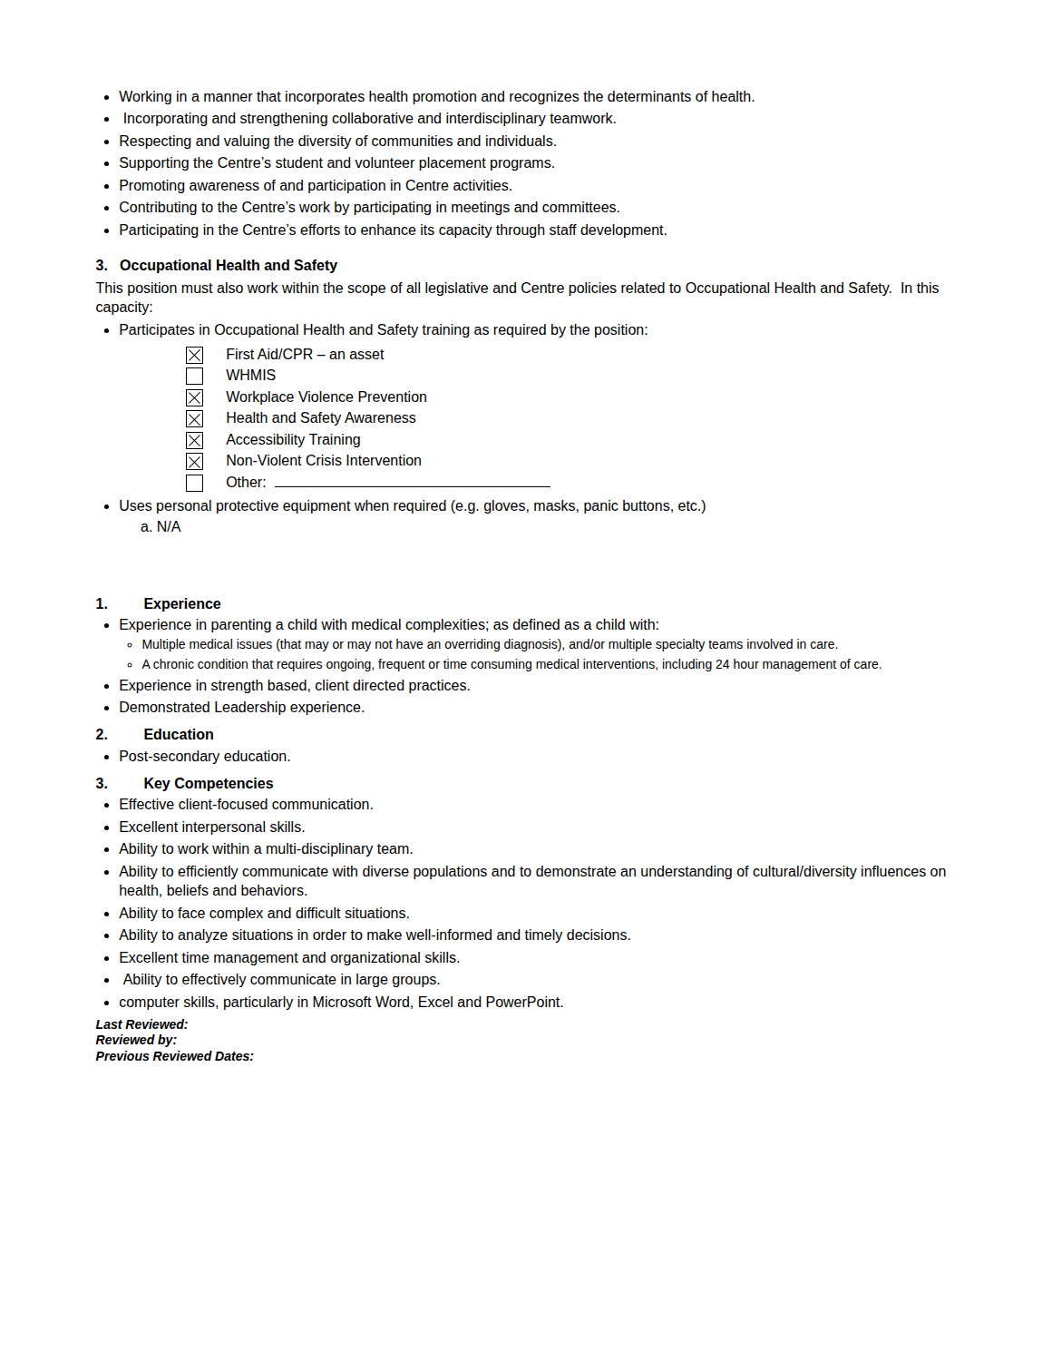Working in a manner that incorporates health promotion and recognizes the determinants of health.
Incorporating and strengthening collaborative and interdisciplinary teamwork.
Respecting and valuing the diversity of communities and individuals.
Supporting the Centre’s student and volunteer placement programs.
Promoting awareness of and participation in Centre activities.
Contributing to the Centre’s work by participating in meetings and committees.
Participating in the Centre’s efforts to enhance its capacity through staff development.
3. Occupational Health and Safety
This position must also work within the scope of all legislative and Centre policies related to Occupational Health and Safety. In this capacity:
Participates in Occupational Health and Safety training as required by the position:
First Aid/CPR – an asset
WHMIS
Workplace Violence Prevention
Health and Safety Awareness
Accessibility Training
Non-Violent Crisis Intervention
Other:
Uses personal protective equipment when required (e.g. gloves, masks, panic buttons, etc.)
N/A
1. Experience
Experience in parenting a child with medical complexities; as defined as a child with:
Multiple medical issues (that may or may not have an overriding diagnosis), and/or multiple specialty teams involved in care.
A chronic condition that requires ongoing, frequent or time consuming medical interventions, including 24 hour management of care.
Experience in strength based, client directed practices.
Demonstrated Leadership experience.
2. Education
Post-secondary education.
3. Key Competencies
Effective client-focused communication.
Excellent interpersonal skills.
Ability to work within a multi-disciplinary team.
Ability to efficiently communicate with diverse populations and to demonstrate an understanding of cultural/diversity influences on health, beliefs and behaviors.
Ability to face complex and difficult situations.
Ability to analyze situations in order to make well-informed and timely decisions.
Excellent time management and organizational skills.
Ability to effectively communicate in large groups.
computer skills, particularly in Microsoft Word, Excel and PowerPoint.
Last Reviewed:
Reviewed by:
Previous Reviewed Dates: